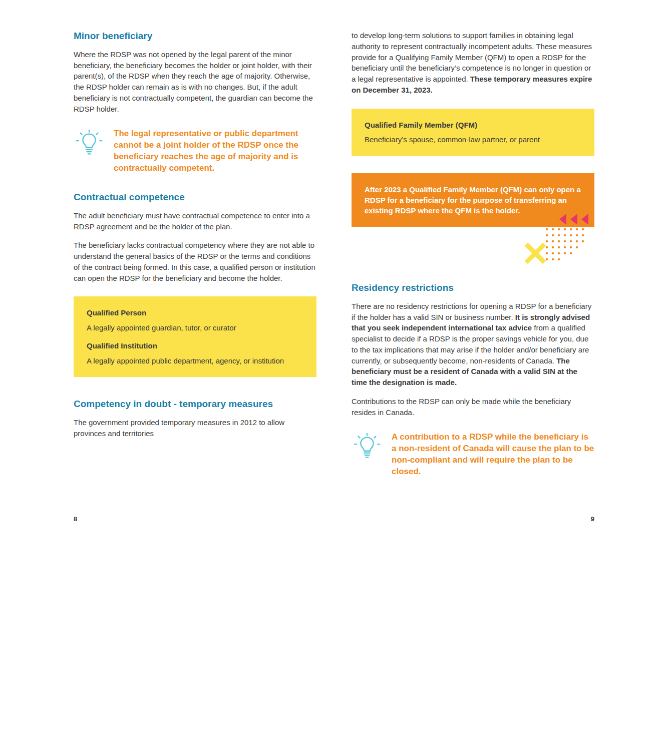Minor beneficiary
Where the RDSP was not opened by the legal parent of the minor beneficiary, the beneficiary becomes the holder or joint holder, with their parent(s), of the RDSP when they reach the age of majority. Otherwise, the RDSP holder can remain as is with no changes. But, if the adult beneficiary is not contractually competent, the guardian can become the RDSP holder.
The legal representative or public department cannot be a joint holder of the RDSP once the beneficiary reaches the age of majority and is contractually competent.
Contractual competence
The adult beneficiary must have contractual competence to enter into a RDSP agreement and be the holder of the plan.
The beneficiary lacks contractual competency where they are not able to understand the general basics of the RDSP or the terms and conditions of the contract being formed. In this case, a qualified person or institution can open the RDSP for the beneficiary and become the holder.
Qualified Person
A legally appointed guardian, tutor, or curator
Qualified Institution
A legally appointed public department, agency, or institution
Competency in doubt - temporary measures
The government provided temporary measures in 2012 to allow provinces and territories
to develop long-term solutions to support families in obtaining legal authority to represent contractually incompetent adults. These measures provide for a Qualifying Family Member (QFM) to open a RDSP for the beneficiary until the beneficiary’s competence is no longer in question or a legal representative is appointed. These temporary measures expire on December 31, 2023.
Qualified Family Member (QFM)
Beneficiary’s spouse, common-law partner, or parent
After 2023 a Qualified Family Member (QFM) can only open a RDSP for a beneficiary for the purpose of transferring an existing RDSP where the QFM is the holder.
Residency restrictions
There are no residency restrictions for opening a RDSP for a beneficiary if the holder has a valid SIN or business number. It is strongly advised that you seek independent international tax advice from a qualified specialist to decide if a RDSP is the proper savings vehicle for you, due to the tax implications that may arise if the holder and/or beneficiary are currently, or subsequently become, non-residents of Canada. The beneficiary must be a resident of Canada with a valid SIN at the time the designation is made.
Contributions to the RDSP can only be made while the beneficiary resides in Canada.
A contribution to a RDSP while the beneficiary is a non-resident of Canada will cause the plan to be non-compliant and will require the plan to be closed.
8 9